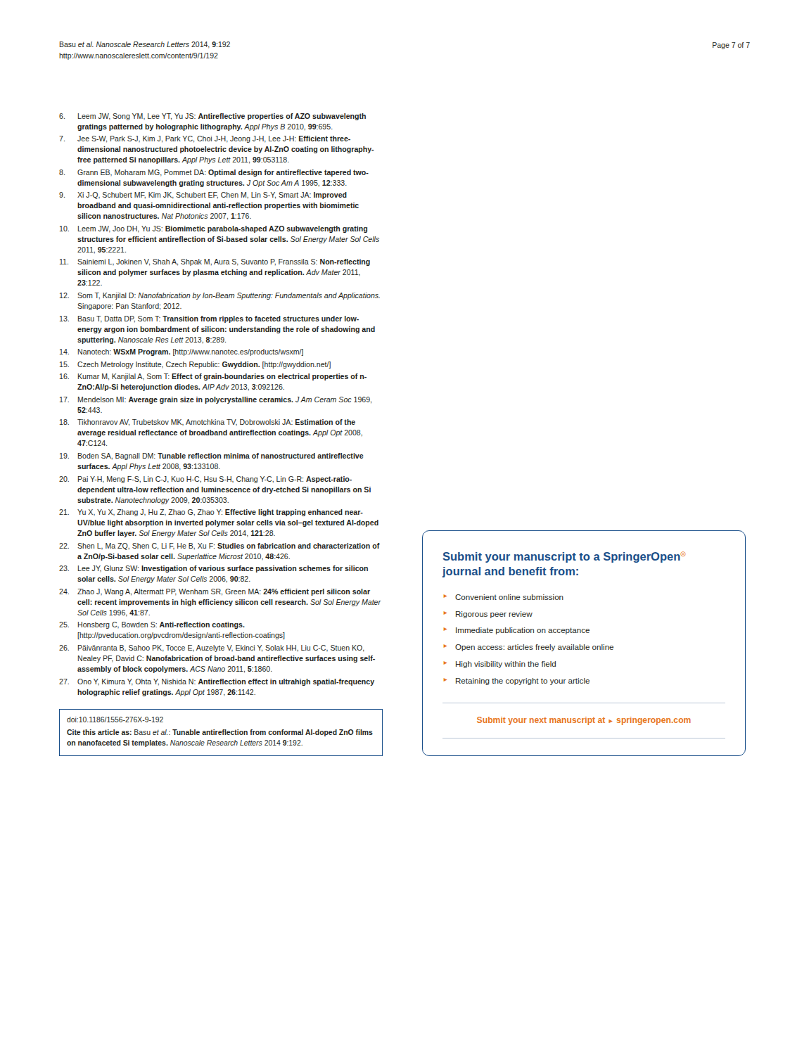Basu et al. Nanoscale Research Letters 2014, 9:192
http://www.nanoscalereslett.com/content/9/1/192
Page 7 of 7
Leem JW, Song YM, Lee YT, Yu JS: Antireflective properties of AZO subwavelength gratings patterned by holographic lithography. Appl Phys B 2010, 99:695.
Jee S-W, Park S-J, Kim J, Park YC, Choi J-H, Jeong J-H, Lee J-H: Efficient three-dimensional nanostructured photoelectric device by Al-ZnO coating on lithography-free patterned Si nanopillars. Appl Phys Lett 2011, 99:053118.
Grann EB, Moharam MG, Pommet DA: Optimal design for antireflective tapered two-dimensional subwavelength grating structures. J Opt Soc Am A 1995, 12:333.
Xi J-Q, Schubert MF, Kim JK, Schubert EF, Chen M, Lin S-Y, Smart JA: Improved broadband and quasi-omnidirectional anti-reflection properties with biomimetic silicon nanostructures. Nat Photonics 2007, 1:176.
Leem JW, Joo DH, Yu JS: Biomimetic parabola-shaped AZO subwavelength grating structures for efficient antireflection of Si-based solar cells. Sol Energy Mater Sol Cells 2011, 95:2221.
Sainiemi L, Jokinen V, Shah A, Shpak M, Aura S, Suvanto P, Franssila S: Non-reflecting silicon and polymer surfaces by plasma etching and replication. Adv Mater 2011, 23:122.
Som T, Kanjilal D: Nanofabrication by Ion-Beam Sputtering: Fundamentals and Applications. Singapore: Pan Stanford; 2012.
Basu T, Datta DP, Som T: Transition from ripples to faceted structures under low-energy argon ion bombardment of silicon: understanding the role of shadowing and sputtering. Nanoscale Res Lett 2013, 8:289.
Nanotech: WSxM Program. [http://www.nanotec.es/products/wsxm/]
Czech Metrology Institute, Czech Republic: Gwyddion. [http://gwyddion.net/]
Kumar M, Kanjilal A, Som T: Effect of grain-boundaries on electrical properties of n-ZnO:Al/p-Si heterojunction diodes. AIP Adv 2013, 3:092126.
Mendelson MI: Average grain size in polycrystalline ceramics. J Am Ceram Soc 1969, 52:443.
Tikhonravov AV, Trubetskov MK, Amotchkina TV, Dobrowolski JA: Estimation of the average residual reflectance of broadband antireflection coatings. Appl Opt 2008, 47:C124.
Boden SA, Bagnall DM: Tunable reflection minima of nanostructured antireflective surfaces. Appl Phys Lett 2008, 93:133108.
Pai Y-H, Meng F-S, Lin C-J, Kuo H-C, Hsu S-H, Chang Y-C, Lin G-R: Aspect-ratio-dependent ultra-low reflection and luminescence of dry-etched Si nanopillars on Si substrate. Nanotechnology 2009, 20:035303.
Yu X, Yu X, Zhang J, Hu Z, Zhao G, Zhao Y: Effective light trapping enhanced near-UV/blue light absorption in inverted polymer solar cells via sol–gel textured Al-doped ZnO buffer layer. Sol Energy Mater Sol Cells 2014, 121:28.
Shen L, Ma ZQ, Shen C, Li F, He B, Xu F: Studies on fabrication and characterization of a ZnO/p-Si-based solar cell. Superlattice Microst 2010, 48:426.
Lee JY, Glunz SW: Investigation of various surface passivation schemes for silicon solar cells. Sol Energy Mater Sol Cells 2006, 90:82.
Zhao J, Wang A, Altermatt PP, Wenham SR, Green MA: 24% efficient perl silicon solar cell: recent improvements in high efficiency silicon cell research. Sol Sol Energy Mater Sol Cells 1996, 41:87.
Honsberg C, Bowden S: Anti-reflection coatings. [http://pveducation.org/pvcdrom/design/anti-reflection-coatings]
Päivänranta B, Sahoo PK, Tocce E, Auzelyte V, Ekinci Y, Solak HH, Liu C-C, Stuen KO, Nealey PF, David C: Nanofabrication of broad-band antireflective surfaces using self-assembly of block copolymers. ACS Nano 2011, 5:1860.
Ono Y, Kimura Y, Ohta Y, Nishida N: Antireflection effect in ultrahigh spatial-frequency holographic relief gratings. Appl Opt 1987, 26:1142.
doi:10.1186/1556-276X-9-192
Cite this article as: Basu et al.: Tunable antireflection from conformal Al-doped ZnO films on nanofaceted Si templates. Nanoscale Research Letters 2014 9:192.
Submit your manuscript to a SpringerOpen☉ journal and benefit from:
Convenient online submission
Rigorous peer review
Immediate publication on acceptance
Open access: articles freely available online
High visibility within the field
Retaining the copyright to your article
Submit your next manuscript at ► springeropen.com